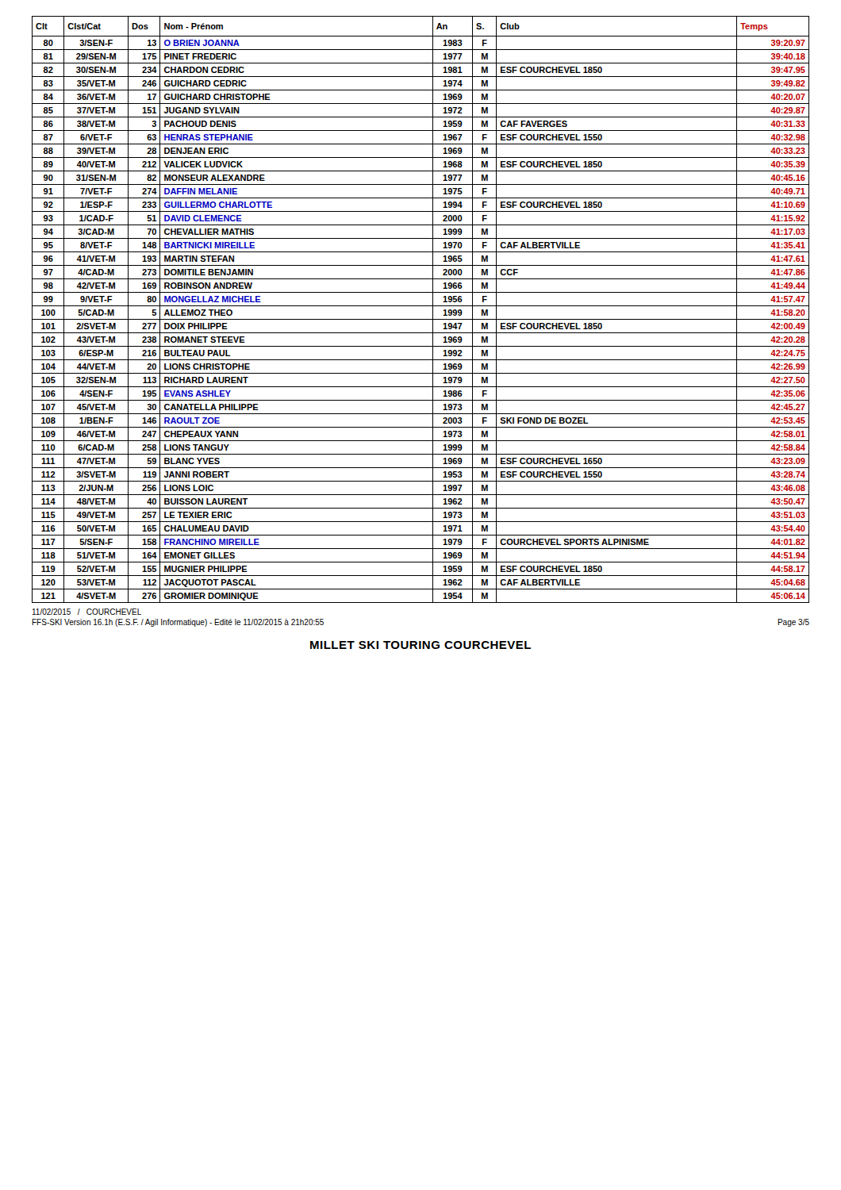| Clt | Clst/Cat | Dos | Nom - Prénom | An | S. | Club | Temps |
| --- | --- | --- | --- | --- | --- | --- | --- |
| 80 | 3/SEN-F | 13 | O BRIEN JOANNA | 1983 | F | | 39:20.97 |
| 81 | 29/SEN-M | 175 | PINET FREDERIC | 1977 | M | | 39:40.18 |
| 82 | 30/SEN-M | 234 | CHARDON CEDRIC | 1981 | M | ESF COURCHEVEL 1850 | 39:47.95 |
| 83 | 35/VET-M | 246 | GUICHARD CEDRIC | 1974 | M | | 39:49.82 |
| 84 | 36/VET-M | 17 | GUICHARD CHRISTOPHE | 1969 | M | | 40:20.07 |
| 85 | 37/VET-M | 151 | JUGAND SYLVAIN | 1972 | M | | 40:29.87 |
| 86 | 38/VET-M | 3 | PACHOUD DENIS | 1959 | M | CAF FAVERGES | 40:31.33 |
| 87 | 6/VET-F | 63 | HENRAS STEPHANIE | 1967 | F | ESF COURCHEVEL 1550 | 40:32.98 |
| 88 | 39/VET-M | 28 | DENJEAN ERIC | 1969 | M | | 40:33.23 |
| 89 | 40/VET-M | 212 | VALICEK LUDVICK | 1968 | M | ESF COURCHEVEL 1850 | 40:35.39 |
| 90 | 31/SEN-M | 82 | MONSEUR ALEXANDRE | 1977 | M | | 40:45.16 |
| 91 | 7/VET-F | 274 | DAFFIN MELANIE | 1975 | F | | 40:49.71 |
| 92 | 1/ESP-F | 233 | GUILLERMO CHARLOTTE | 1994 | F | ESF COURCHEVEL 1850 | 41:10.69 |
| 93 | 1/CAD-F | 51 | DAVID CLEMENCE | 2000 | F | | 41:15.92 |
| 94 | 3/CAD-M | 70 | CHEVALLIER MATHIS | 1999 | M | | 41:17.03 |
| 95 | 8/VET-F | 148 | BARTNICKI MIREILLE | 1970 | F | CAF ALBERTVILLE | 41:35.41 |
| 96 | 41/VET-M | 193 | MARTIN STEFAN | 1965 | M | | 41:47.61 |
| 97 | 4/CAD-M | 273 | DOMITILE BENJAMIN | 2000 | M | CCF | 41:47.86 |
| 98 | 42/VET-M | 169 | ROBINSON ANDREW | 1966 | M | | 41:49.44 |
| 99 | 9/VET-F | 80 | MONGELLAZ MICHELE | 1956 | F | | 41:57.47 |
| 100 | 5/CAD-M | 5 | ALLEMOZ THEO | 1999 | M | | 41:58.20 |
| 101 | 2/SVET-M | 277 | DOIX PHILIPPE | 1947 | M | ESF COURCHEVEL 1850 | 42:00.49 |
| 102 | 43/VET-M | 238 | ROMANET STEEVE | 1969 | M | | 42:20.28 |
| 103 | 6/ESP-M | 216 | BULTEAU PAUL | 1992 | M | | 42:24.75 |
| 104 | 44/VET-M | 20 | LIONS CHRISTOPHE | 1969 | M | | 42:26.99 |
| 105 | 32/SEN-M | 113 | RICHARD LAURENT | 1979 | M | | 42:27.50 |
| 106 | 4/SEN-F | 195 | EVANS ASHLEY | 1986 | F | | 42:35.06 |
| 107 | 45/VET-M | 30 | CANATELLA PHILIPPE | 1973 | M | | 42:45.27 |
| 108 | 1/BEN-F | 146 | RAOULT ZOE | 2003 | F | SKI FOND DE BOZEL | 42:53.45 |
| 109 | 46/VET-M | 247 | CHEPEAUX YANN | 1973 | M | | 42:58.01 |
| 110 | 6/CAD-M | 258 | LIONS TANGUY | 1999 | M | | 42:58.84 |
| 111 | 47/VET-M | 59 | BLANC YVES | 1969 | M | ESF COURCHEVEL 1650 | 43:23.09 |
| 112 | 3/SVET-M | 119 | JANNI ROBERT | 1953 | M | ESF COURCHEVEL 1550 | 43:28.74 |
| 113 | 2/JUN-M | 256 | LIONS LOIC | 1997 | M | | 43:46.08 |
| 114 | 48/VET-M | 40 | BUISSON LAURENT | 1962 | M | | 43:50.47 |
| 115 | 49/VET-M | 257 | LE TEXIER ERIC | 1973 | M | | 43:51.03 |
| 116 | 50/VET-M | 165 | CHALUMEAU DAVID | 1971 | M | | 43:54.40 |
| 117 | 5/SEN-F | 158 | FRANCHINO MIREILLE | 1979 | F | COURCHEVEL SPORTS ALPINISME | 44:01.82 |
| 118 | 51/VET-M | 164 | EMONET GILLES | 1969 | M | | 44:51.94 |
| 119 | 52/VET-M | 155 | MUGNIER PHILIPPE | 1959 | M | ESF COURCHEVEL 1850 | 44:58.17 |
| 120 | 53/VET-M | 112 | JACQUOTOT PASCAL | 1962 | M | CAF ALBERTVILLE | 45:04.68 |
| 121 | 4/SVET-M | 276 | GROMIER DOMINIQUE | 1954 | M | | 45:06.14 |
11/02/2015 / COURCHEVEL
FFS-SKI Version 16.1h (E.S.F. / Agil Informatique) - Edité le 11/02/2015 à 21h20:55
Page 3/5
MILLET SKI TOURING COURCHEVEL